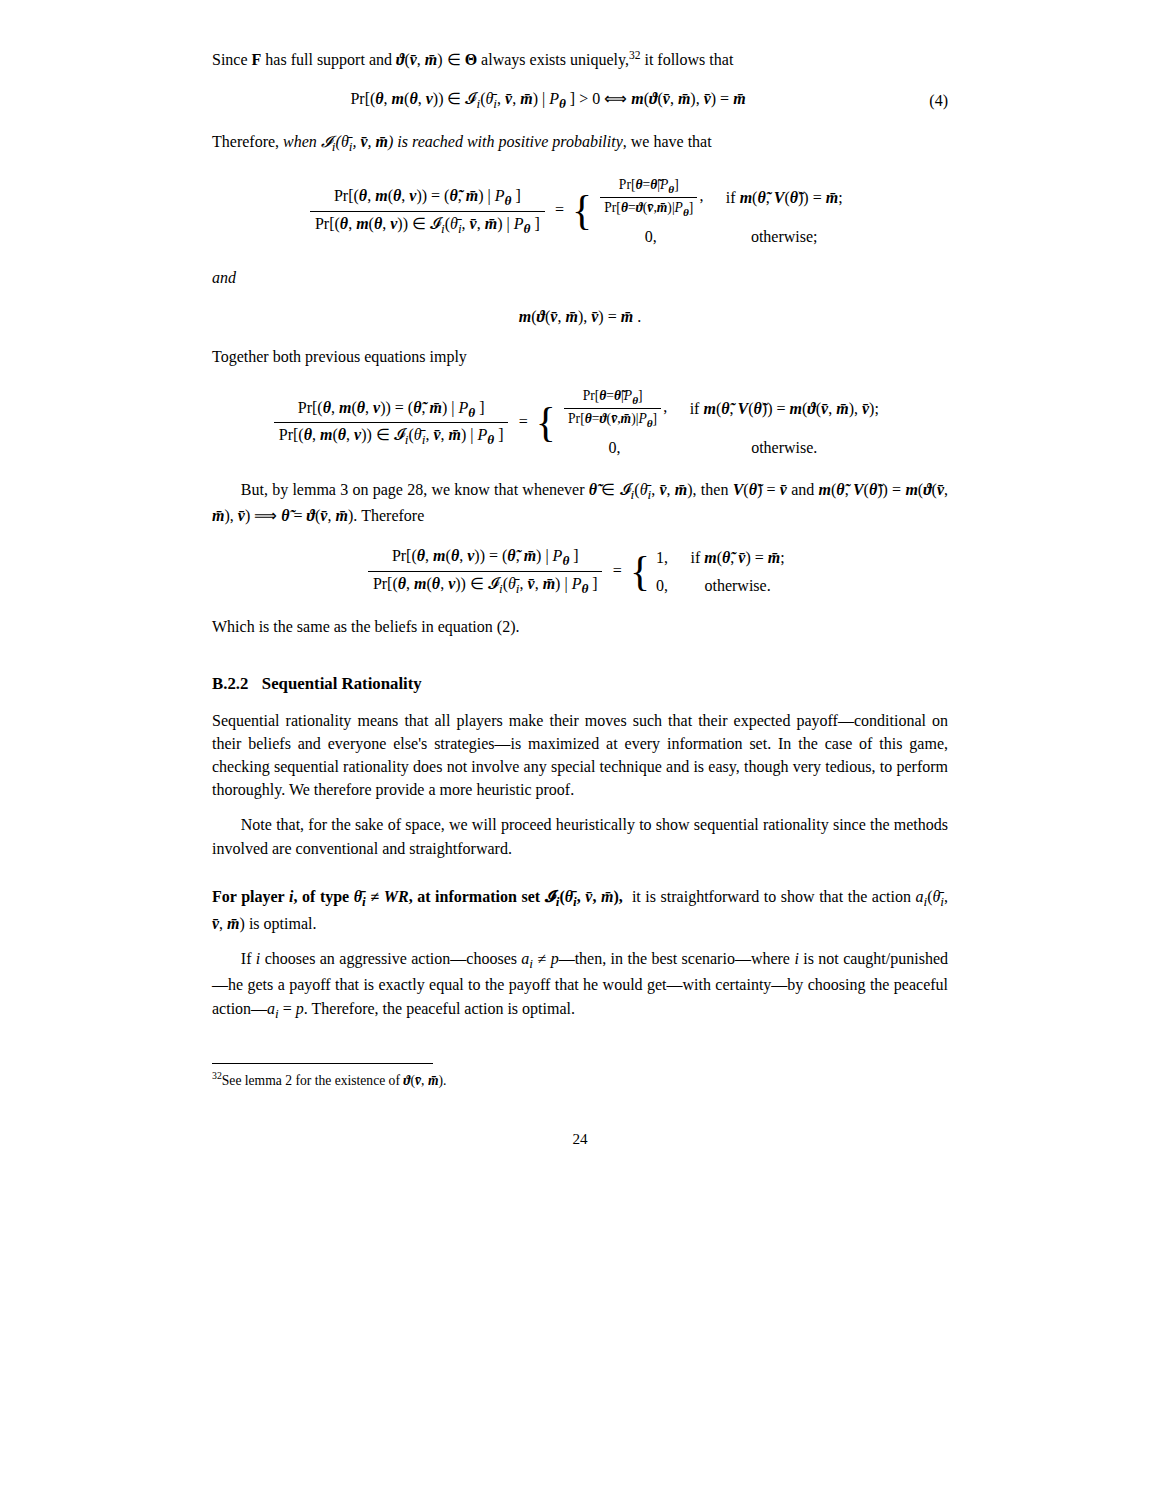Since F has full support and ϑ(v̄, m̄) ∈ Θ always exists uniquely,32 it follows that
Pr[(θ, m(θ, v)) ∈ 𝓘i(θ̄i, v̄, m̄) | Pθ ] > 0 ⟺ m(ϑ(v̄, m̄), v̄) = m̄
(4)
Therefore, when 𝓘i(θ̄i, v̄, m̄) is reached with positive probability, we have that
Pr[(θ, m(θ, v)) = (θ̃, m̄) | Pθ ] Pr[(θ, m(θ, v)) ∈ 𝓘i(θ̄i, v̄, m̄) | Pθ ] = {
| Pr[ θ = θ̃ / P θ ] Pr[ θ = ϑ ( v̄ , m̄ )/ P θ ] , | if m ( θ̃ , V ( θ̃ )) = m̄ ; |
| 0, | otherwise; |
and
m(ϑ(v̄, m̄), v̄) = m̄ .
Together both previous equations imply
Pr[(θ, m(θ, v)) = (θ̃, m̄) | Pθ ] Pr[(θ, m(θ, v)) ∈ 𝓘i(θ̄i, v̄, m̄) | Pθ ] = {
| Pr[ θ = θ̃ / P θ ] Pr[ θ = ϑ ( v̄ , m̄ )/ P θ ] , | if m ( θ̃ , V ( θ̃ )) = m ( ϑ ( v̄ , m̄ ), v̄ ); |
| 0, | otherwise. |
But, by lemma 3 on page 28, we know that whenever θ̃ ∈ 𝓘i(θ̄i, v̄, m̄), then V(θ̃) = v̄ and m(θ̃, V(θ̃)) = m(ϑ(v̄, m̄), v̄) ⟹ θ̃ = ϑ(v̄, m̄). Therefore
Pr[(θ, m(θ, v)) = (θ̃, m̄) | Pθ ] Pr[(θ, m(θ, v)) ∈ 𝓘i(θ̄i, v̄, m̄) | Pθ ] = {
| 1, | if m ( θ̃ , v̄ ) = m̄ ; |
| 0, | otherwise. |
Which is the same as the beliefs in equation (2).
B.2.2 Sequential Rationality
Sequential rationality means that all players make their moves such that their expected payoff—conditional on their beliefs and everyone else's strategies—is maximized at every information set. In the case of this game, checking sequential rationality does not involve any special technique and is easy, though very tedious, to perform thoroughly. We therefore provide a more heuristic proof.
Note that, for the sake of space, we will proceed heuristically to show sequential rationality since the methods involved are conventional and straightforward.
For player i, of type θ̄i ≠ WR, at information set 𝓘i(θ̄i, v̄, m̄), it is straightforward to show that the action ai(θ̄i, v̄, m̄) is optimal.
If i chooses an aggressive action—chooses ai ≠ p—then, in the best scenario—where i is not caught/punished—he gets a payoff that is exactly equal to the payoff that he would get—with certainty—by choosing the peaceful action—ai = p. Therefore, the peaceful action is optimal.
32See lemma 2 for the existence of ϑ(v̄, m̄).
24